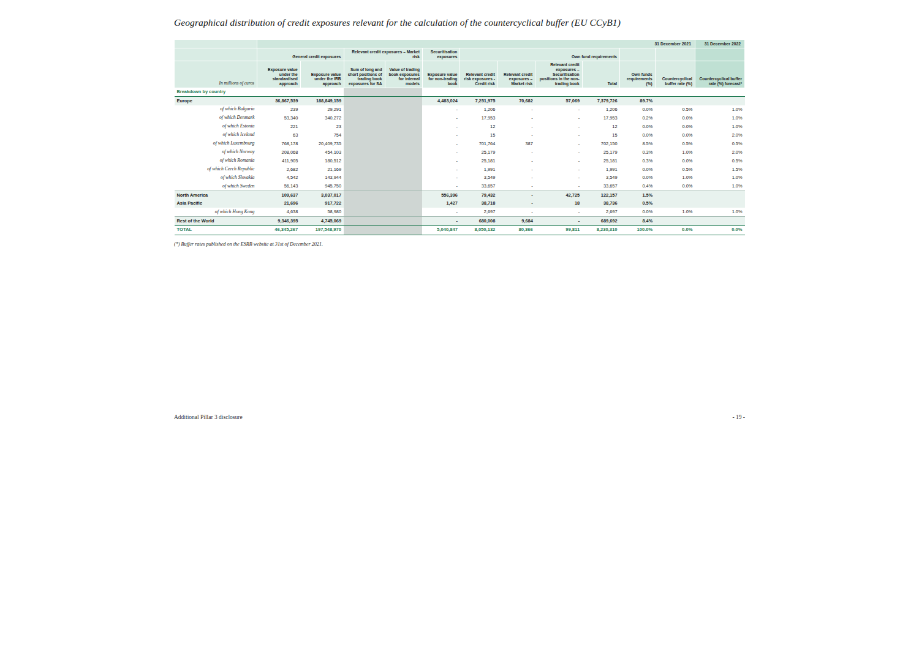Geographical distribution of credit exposures relevant for the calculation of the countercyclical buffer (EU CCyB1)
| | 31 December 2021 | 31 December 2022 |
| --- | --- | --- |
| | General credit exposures | Relevant credit exposures – Market risk | Securitisation exposures | Own fund requirements | | | |
| In millions of euros | Exposure value under the standardised approach | Exposure value under the IRB approach | Sum of long and short positions of trading book exposures for SA | Value of trading book exposures for internal models | Exposure value for non-trading book | Relevant credit risk exposures - Credit risk | Relevant credit exposures – Market risk | Relevant credit exposures – Securitisation positions in the non-trading book | Total | Own funds requirements (%) | Countercyclical buffer rate (%) | Countercyclical buffer rate (%) forecast* |
| Breakdown by country | | | | | | | | | | | | |
| Europe | 36,867,539 | 188,849,159 | | | 4,483,024 | 7,251,975 | 70,682 | 57,069 | 7,379,726 | 89.7% | | |
| of which Bulgaria | 239 | 29,291 | | | - | 1,206 | - | - | 1,206 | 0.0% | 0.5% | 1.0% |
| of which Denmark | 53,340 | 340,272 | | | - | 17,953 | - | - | 17,953 | 0.2% | 0.0% | 1.0% |
| of which Estonia | 221 | 23 | | | - | 12 | - | - | 12 | 0.0% | 0.0% | 1.0% |
| of which Iceland | 63 | 754 | | | - | 15 | - | - | 15 | 0.0% | 0.0% | 2.0% |
| of which Luxembourg | 768,178 | 20,409,735 | | | - | 701,764 | 387 | - | 702,150 | 8.5% | 0.5% | 0.5% |
| of which Norway | 208,068 | 454,103 | | | - | 25,179 | - | - | 25,179 | 0.3% | 1.0% | 2.0% |
| of which Romania | 411,905 | 180,512 | | | - | 25,181 | - | - | 25,181 | 0.3% | 0.0% | 0.5% |
| of which Czech Republic | 2,682 | 21,169 | | | - | 1,991 | - | - | 1,991 | 0.0% | 0.5% | 1.5% |
| of which Slovakia | 4,542 | 143,944 | | | - | 3,549 | - | - | 3,549 | 0.0% | 1.0% | 1.0% |
| of which Sweden | 56,143 | 945,750 | | | - | 33,657 | - | - | 33,657 | 0.4% | 0.0% | 1.0% |
| North America | 109,637 | 3,037,017 | | | 556,396 | 79,432 | - | 42,725 | 122,157 | 1.5% | | |
| Asia Pacific | 21,696 | 917,722 | | | 1,427 | 38,718 | - | 18 | 38,736 | 0.5% | | |
| of which Hong Kong | 4,638 | 58,980 | | | - | 2,697 | - | - | 2,697 | 0.0% | 1.0% | 1.0% |
| Rest of the World | 9,346,395 | 4,745,069 | | | - | 680,008 | 9,684 | - | 689,692 | 8.4% | | |
| TOTAL | 46,345,267 | 197,548,970 | | | 5,040,847 | 8,050,132 | 80,366 | 99,811 | 8,230,310 | 100.0% | 0.0% | 0.0% |
(*) Buffer rates published on the ESRB website at 31st of December 2021.
Additional Pillar 3 disclosure
- 19 -